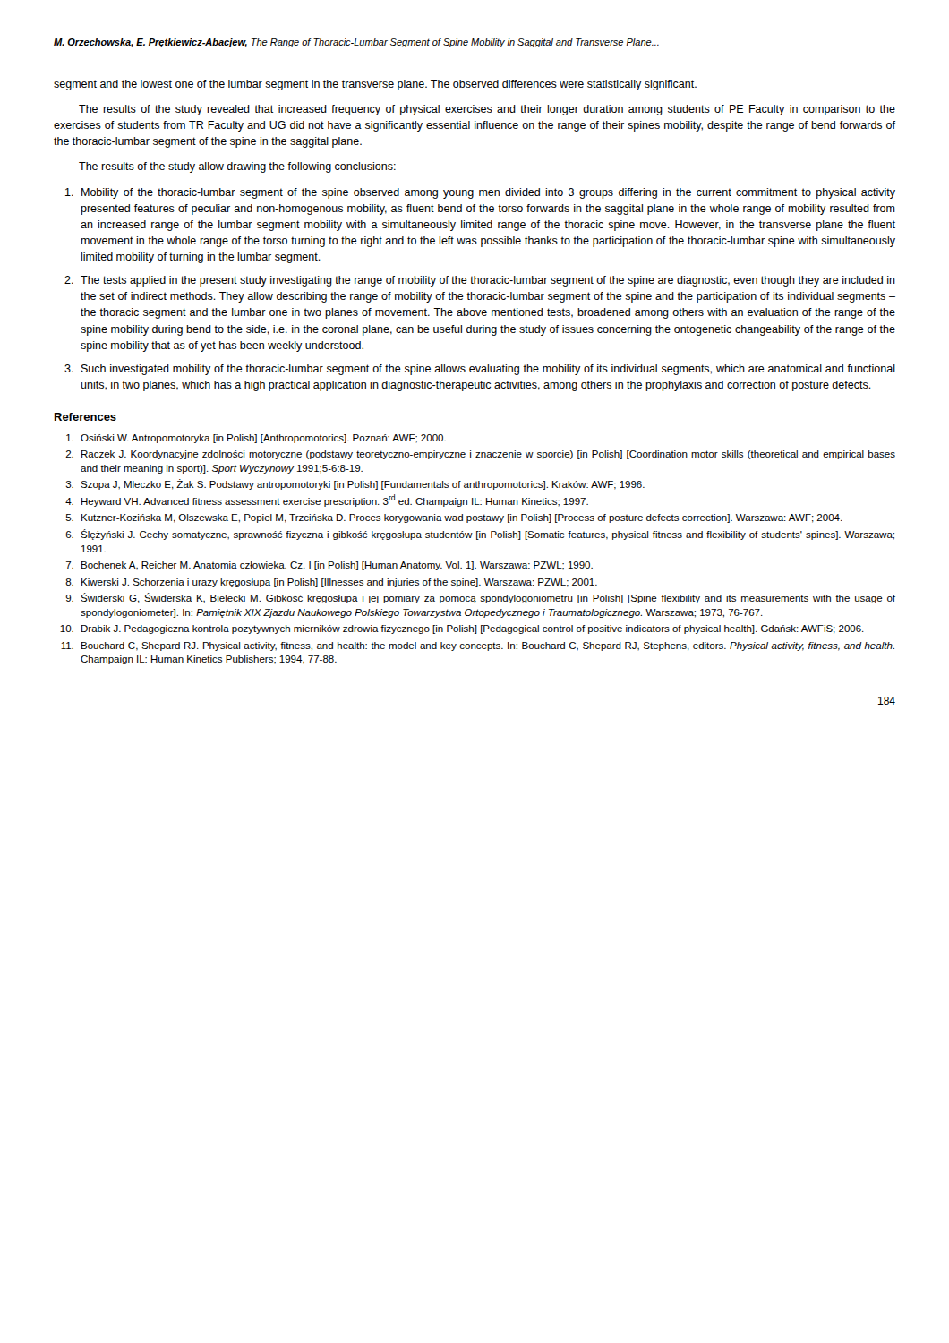M. Orzechowska, E. Prętkiewicz-Abacjew, The Range of Thoracic-Lumbar Segment of Spine Mobility in Saggital and Transverse Plane...
segment and the lowest one of the lumbar segment in the transverse plane. The observed differences were statistically significant.
The results of the study revealed that increased frequency of physical exercises and their longer duration among students of PE Faculty in comparison to the exercises of students from TR Faculty and UG did not have a significantly essential influence on the range of their spines mobility, despite the range of bend forwards of the thoracic-lumbar segment of the spine in the saggital plane.
The results of the study allow drawing the following conclusions:
Mobility of the thoracic-lumbar segment of the spine observed among young men divided into 3 groups differing in the current commitment to physical activity presented features of peculiar and non-homogenous mobility, as fluent bend of the torso forwards in the saggital plane in the whole range of mobility resulted from an increased range of the lumbar segment mobility with a simultaneously limited range of the thoracic spine move. However, in the transverse plane the fluent movement in the whole range of the torso turning to the right and to the left was possible thanks to the participation of the thoracic-lumbar spine with simultaneously limited mobility of turning in the lumbar segment.
The tests applied in the present study investigating the range of mobility of the thoracic-lumbar segment of the spine are diagnostic, even though they are included in the set of indirect methods. They allow describing the range of mobility of the thoracic-lumbar segment of the spine and the participation of its individual segments – the thoracic segment and the lumbar one in two planes of movement. The above mentioned tests, broadened among others with an evaluation of the range of the spine mobility during bend to the side, i.e. in the coronal plane, can be useful during the study of issues concerning the ontogenetic changeability of the range of the spine mobility that as of yet has been weekly understood.
Such investigated mobility of the thoracic-lumbar segment of the spine allows evaluating the mobility of its individual segments, which are anatomical and functional units, in two planes, which has a high practical application in diagnostic-therapeutic activities, among others in the prophylaxis and correction of posture defects.
References
Osiński W. Antropomotoryka [in Polish] [Anthropomotorics]. Poznań: AWF; 2000.
Raczek J. Koordynacyjne zdolności motoryczne (podstawy teoretyczno-empiryczne i znaczenie w sporcie) [in Polish] [Coordination motor skills (theoretical and empirical bases and their meaning in sport)]. Sport Wyczynowy 1991;5-6:8-19.
Szopa J, Mleczko E, Żak S. Podstawy antropomotoryki [in Polish] [Fundamentals of anthropomotorics]. Kraków: AWF; 1996.
Heyward VH. Advanced fitness assessment exercise prescription. 3rd ed. Champaign IL: Human Kinetics; 1997.
Kutzner-Kozińska M, Olszewska E, Popiel M, Trzcińska D. Proces korygowania wad postawy [in Polish] [Process of posture defects correction]. Warszawa: AWF; 2004.
Ślężyński J. Cechy somatyczne, sprawność fizyczna i gibkość kręgosłupa studentów [in Polish] [Somatic features, physical fitness and flexibility of students' spines]. Warszawa; 1991.
Bochenek A, Reicher M. Anatomia człowieka. Cz. I [in Polish] [Human Anatomy. Vol. 1]. Warszawa: PZWL; 1990.
Kiwerski J. Schorzenia i urazy kręgosłupa [in Polish] [Illnesses and injuries of the spine]. Warszawa: PZWL; 2001.
Świderski G, Świderska K, Bielecki M. Gibkość kręgosłupa i jej pomiary za pomocą spondylogoniometru [in Polish] [Spine flexibility and its measurements with the usage of spondylogoniometer]. In: Pamiętnik XIX Zjazdu Naukowego Polskiego Towarzystwa Ortopedycznego i Traumatologicznego. Warszawa; 1973, 76-767.
Drabik J. Pedagogiczna kontrola pozytywnych mierników zdrowia fizycznego [in Polish] [Pedagogical control of positive indicators of physical health]. Gdańsk: AWFiS; 2006.
Bouchard C, Shepard RJ. Physical activity, fitness, and health: the model and key concepts. In: Bouchard C, Shepard RJ, Stephens, editors. Physical activity, fitness, and health. Champaign IL: Human Kinetics Publishers; 1994, 77-88.
184